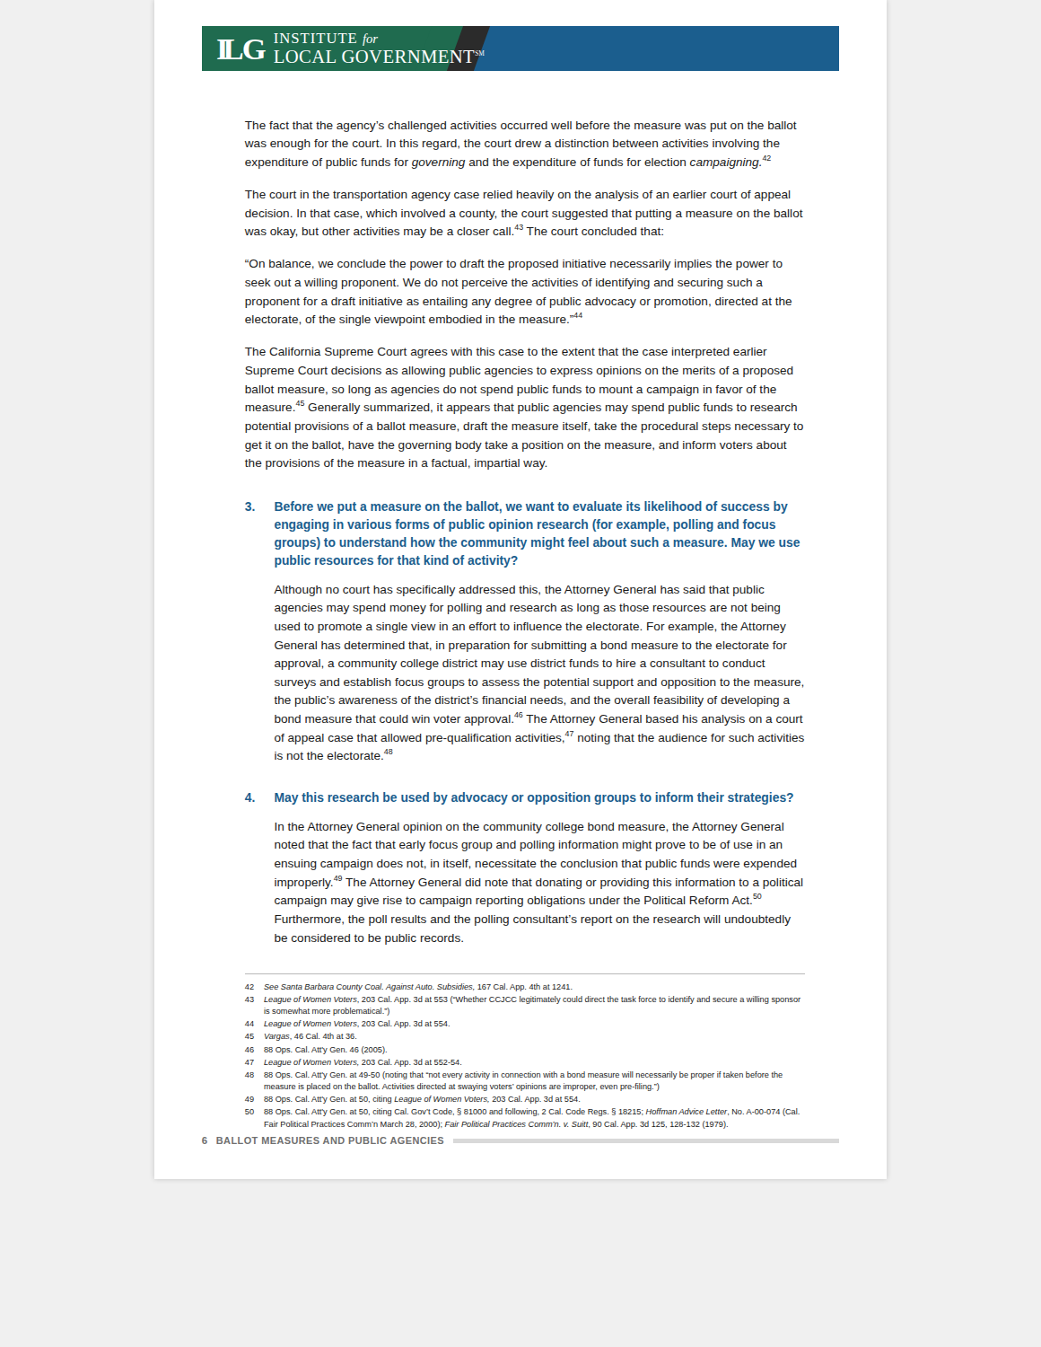ILG Institute for Local GovernmentSM
The fact that the agency’s challenged activities occurred well before the measure was put on the ballot was enough for the court. In this regard, the court drew a distinction between activities involving the expenditure of public funds for governing and the expenditure of funds for election campaigning.42
The court in the transportation agency case relied heavily on the analysis of an earlier court of appeal decision. In that case, which involved a county, the court suggested that putting a measure on the ballot was okay, but other activities may be a closer call.43 The court concluded that:
“On balance, we conclude the power to draft the proposed initiative necessarily implies the power to seek out a willing proponent. We do not perceive the activities of identifying and securing such a proponent for a draft initiative as entailing any degree of public advocacy or promotion, directed at the electorate, of the single viewpoint embodied in the measure.”44
The California Supreme Court agrees with this case to the extent that the case interpreted earlier Supreme Court decisions as allowing public agencies to express opinions on the merits of a proposed ballot measure, so long as agencies do not spend public funds to mount a campaign in favor of the measure.45 Generally summarized, it appears that public agencies may spend public funds to research potential provisions of a ballot measure, draft the measure itself, take the procedural steps necessary to get it on the ballot, have the governing body take a position on the measure, and inform voters about the provisions of the measure in a factual, impartial way.
Before we put a measure on the ballot, we want to evaluate its likelihood of success by engaging in various forms of public opinion research (for example, polling and focus groups) to understand how the community might feel about such a measure. May we use public resources for that kind of activity?
Although no court has specifically addressed this, the Attorney General has said that public agencies may spend money for polling and research as long as those resources are not being used to promote a single view in an effort to influence the electorate. For example, the Attorney General has determined that, in preparation for submitting a bond measure to the electorate for approval, a community college district may use district funds to hire a consultant to conduct surveys and establish focus groups to assess the potential support and opposition to the measure, the public’s awareness of the district’s financial needs, and the overall feasibility of developing a bond measure that could win voter approval.46 The Attorney General based his analysis on a court of appeal case that allowed pre-qualification activities,47 noting that the audience for such activities is not the electorate.48
May this research be used by advocacy or opposition groups to inform their strategies?
In the Attorney General opinion on the community college bond measure, the Attorney General noted that the fact that early focus group and polling information might prove to be of use in an ensuing campaign does not, in itself, necessitate the conclusion that public funds were expended improperly.49 The Attorney General did note that donating or providing this information to a political campaign may give rise to campaign reporting obligations under the Political Reform Act.50 Furthermore, the poll results and the polling consultant’s report on the research will undoubtedly be considered to be public records.
See Santa Barbara County Coal. Against Auto. Subsidies, 167 Cal. App. 4th at 1241.
League of Women Voters, 203 Cal. App. 3d at 553 (“Whether CCJCC legitimately could direct the task force to identify and secure a willing sponsor is somewhat more problematical.”)
League of Women Voters, 203 Cal. App. 3d at 554.
Vargas, 46 Cal. 4th at 36.
88 Ops. Cal. Att'y Gen. 46 (2005).
League of Women Voters, 203 Cal. App. 3d at 552-54.
88 Ops. Cal. Att'y Gen. at 49-50 (noting that “not every activity in connection with a bond measure will necessarily be proper if taken before the measure is placed on the ballot. Activities directed at swaying voters’ opinions are improper, even pre-filing.”)
88 Ops. Cal. Att'y Gen. at 50, citing League of Women Voters, 203 Cal. App. 3d at 554.
88 Ops. Cal. Att'y Gen. at 50, citing Cal. Gov’t Code, § 81000 and following, 2 Cal. Code Regs. § 18215; Hoffman Advice Letter, No. A-00-074 (Cal. Fair Political Practices Comm’n March 28, 2000); Fair Political Practices Comm’n. v. Suitt, 90 Cal. App. 3d 125, 128-132 (1979).
6 Ballot Measures and Public Agencies